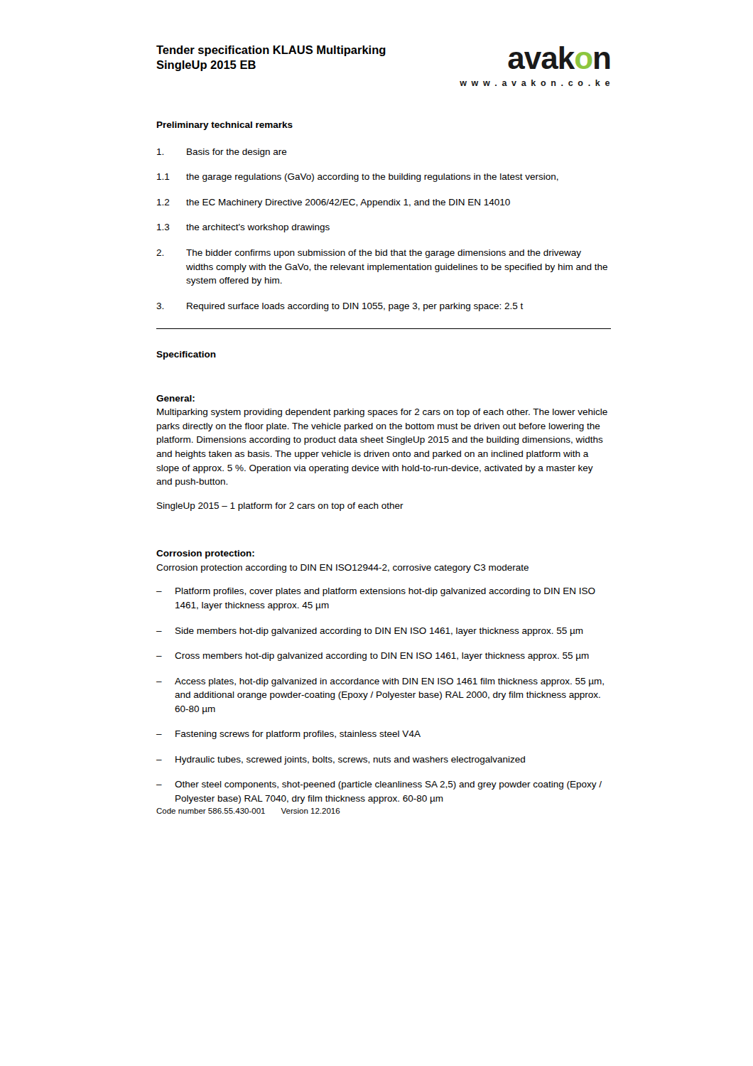Tender specification KLAUS Multiparking
SingleUp 2015 EB
avakon
w w w . a v a k o n . c o . k e
Preliminary technical remarks
1. Basis for the design are
1.1 the garage regulations (GaVo) according to the building regulations in the latest version,
1.2 the EC Machinery Directive 2006/42/EC, Appendix 1, and the DIN EN 14010
1.3 the architect's workshop drawings
2. The bidder confirms upon submission of the bid that the garage dimensions and the driveway widths comply with the GaVo, the relevant implementation guidelines to be specified by him and the system offered by him.
3. Required surface loads according to DIN 1055, page 3, per parking space: 2.5 t
Specification
General:
Multiparking system providing dependent parking spaces for 2 cars on top of each other. The lower vehicle parks directly on the floor plate. The vehicle parked on the bottom must be driven out before lowering the platform. Dimensions according to product data sheet SingleUp 2015 and the building dimensions, widths and heights taken as basis. The upper vehicle is driven onto and parked on an inclined platform with a slope of approx. 5 %. Operation via operating device with hold-to-run-device, activated by a master key and push-button.
SingleUp 2015 – 1 platform for 2 cars on top of each other
Corrosion protection:
Corrosion protection according to DIN EN ISO12944-2, corrosive category C3 moderate
–Platform profiles, cover plates and platform extensions hot-dip galvanized according to DIN EN ISO 1461, layer thickness approx. 45 µm
–Side members hot-dip galvanized according to DIN EN ISO 1461, layer thickness approx. 55 µm
–Cross members hot-dip galvanized according to DIN EN ISO 1461, layer thickness approx. 55 µm
–Access plates, hot-dip galvanized in accordance with DIN EN ISO 1461 film thickness approx. 55 µm, and additional orange powder-coating (Epoxy / Polyester base) RAL 2000, dry film thickness approx. 60-80 µm
–Fastening screws for platform profiles, stainless steel V4A
–Hydraulic tubes, screwed joints, bolts, screws, nuts and washers electrogalvanized
–Other steel components, shot-peened (particle cleanliness SA 2,5) and grey powder coating (Epoxy / Polyester base) RAL 7040, dry film thickness approx. 60-80 µm
Code number 586.55.430-001 Version 12.2016